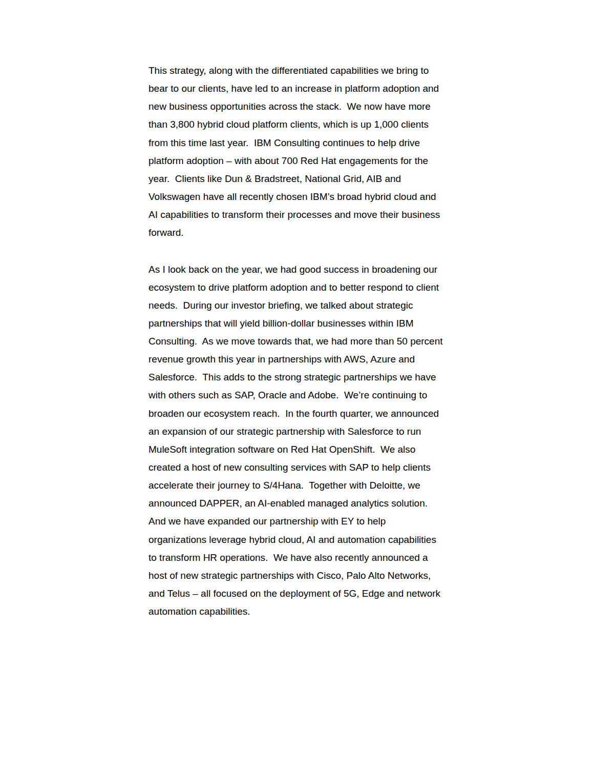This strategy, along with the differentiated capabilities we bring to bear to our clients, have led to an increase in platform adoption and new business opportunities across the stack. We now have more than 3,800 hybrid cloud platform clients, which is up 1,000 clients from this time last year. IBM Consulting continues to help drive platform adoption – with about 700 Red Hat engagements for the year. Clients like Dun & Bradstreet, National Grid, AIB and Volkswagen have all recently chosen IBM’s broad hybrid cloud and AI capabilities to transform their processes and move their business forward.
As I look back on the year, we had good success in broadening our ecosystem to drive platform adoption and to better respond to client needs. During our investor briefing, we talked about strategic partnerships that will yield billion-dollar businesses within IBM Consulting. As we move towards that, we had more than 50 percent revenue growth this year in partnerships with AWS, Azure and Salesforce. This adds to the strong strategic partnerships we have with others such as SAP, Oracle and Adobe. We’re continuing to broaden our ecosystem reach. In the fourth quarter, we announced an expansion of our strategic partnership with Salesforce to run MuleSoft integration software on Red Hat OpenShift. We also created a host of new consulting services with SAP to help clients accelerate their journey to S/4Hana. Together with Deloitte, we announced DAPPER, an AI-enabled managed analytics solution. And we have expanded our partnership with EY to help organizations leverage hybrid cloud, AI and automation capabilities to transform HR operations. We have also recently announced a host of new strategic partnerships with Cisco, Palo Alto Networks, and Telus – all focused on the deployment of 5G, Edge and network automation capabilities.